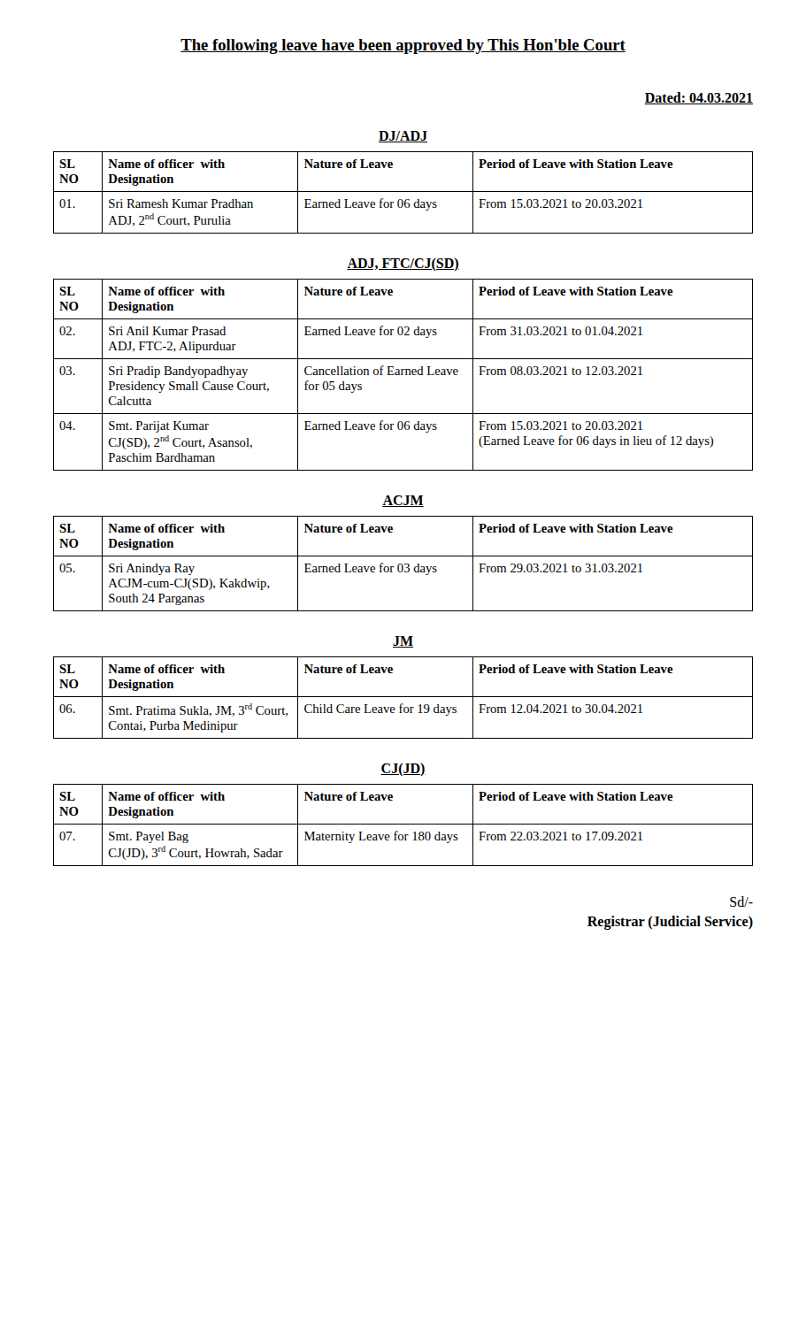The following leave have been approved by This Hon'ble Court
Dated: 04.03.2021
DJ/ADJ
| SL NO | Name of officer with Designation | Nature of Leave | Period of Leave with Station Leave |
| --- | --- | --- | --- |
| 01. | Sri Ramesh Kumar Pradhan ADJ, 2 nd Court, Purulia | Earned Leave for 06 days | From 15.03.2021 to 20.03.2021 |
ADJ, FTC/CJ(SD)
| SL NO | Name of officer with Designation | Nature of Leave | Period of Leave with Station Leave |
| --- | --- | --- | --- |
| 02. | Sri Anil Kumar Prasad ADJ, FTC-2, Alipurduar | Earned Leave for 02 days | From 31.03.2021 to 01.04.2021 |
| 03. | Sri Pradip Bandyopadhyay Presidency Small Cause Court, Calcutta | Cancellation of Earned Leave for 05 days | From 08.03.2021 to 12.03.2021 |
| 04. | Smt. Parijat Kumar CJ(SD), 2 nd Court, Asansol, Paschim Bardhaman | Earned Leave for 06 days | From 15.03.2021 to 20.03.2021 (Earned Leave for 06 days in lieu of 12 days) |
ACJM
| SL NO | Name of officer with Designation | Nature of Leave | Period of Leave with Station Leave |
| --- | --- | --- | --- |
| 05. | Sri Anindya Ray ACJM-cum-CJ(SD), Kakdwip, South 24 Parganas | Earned Leave for 03 days | From 29.03.2021 to 31.03.2021 |
JM
| SL NO | Name of officer with Designation | Nature of Leave | Period of Leave with Station Leave |
| --- | --- | --- | --- |
| 06. | Smt. Pratima Sukla, JM, 3 rd Court, Contai, Purba Medinipur | Child Care Leave for 19 days | From 12.04.2021 to 30.04.2021 |
CJ(JD)
| SL NO | Name of officer with Designation | Nature of Leave | Period of Leave with Station Leave |
| --- | --- | --- | --- |
| 07. | Smt. Payel Bag CJ(JD), 3 rd Court, Howrah, Sadar | Maternity Leave for 180 days | From 22.03.2021 to 17.09.2021 |
Sd/- Registrar (Judicial Service)